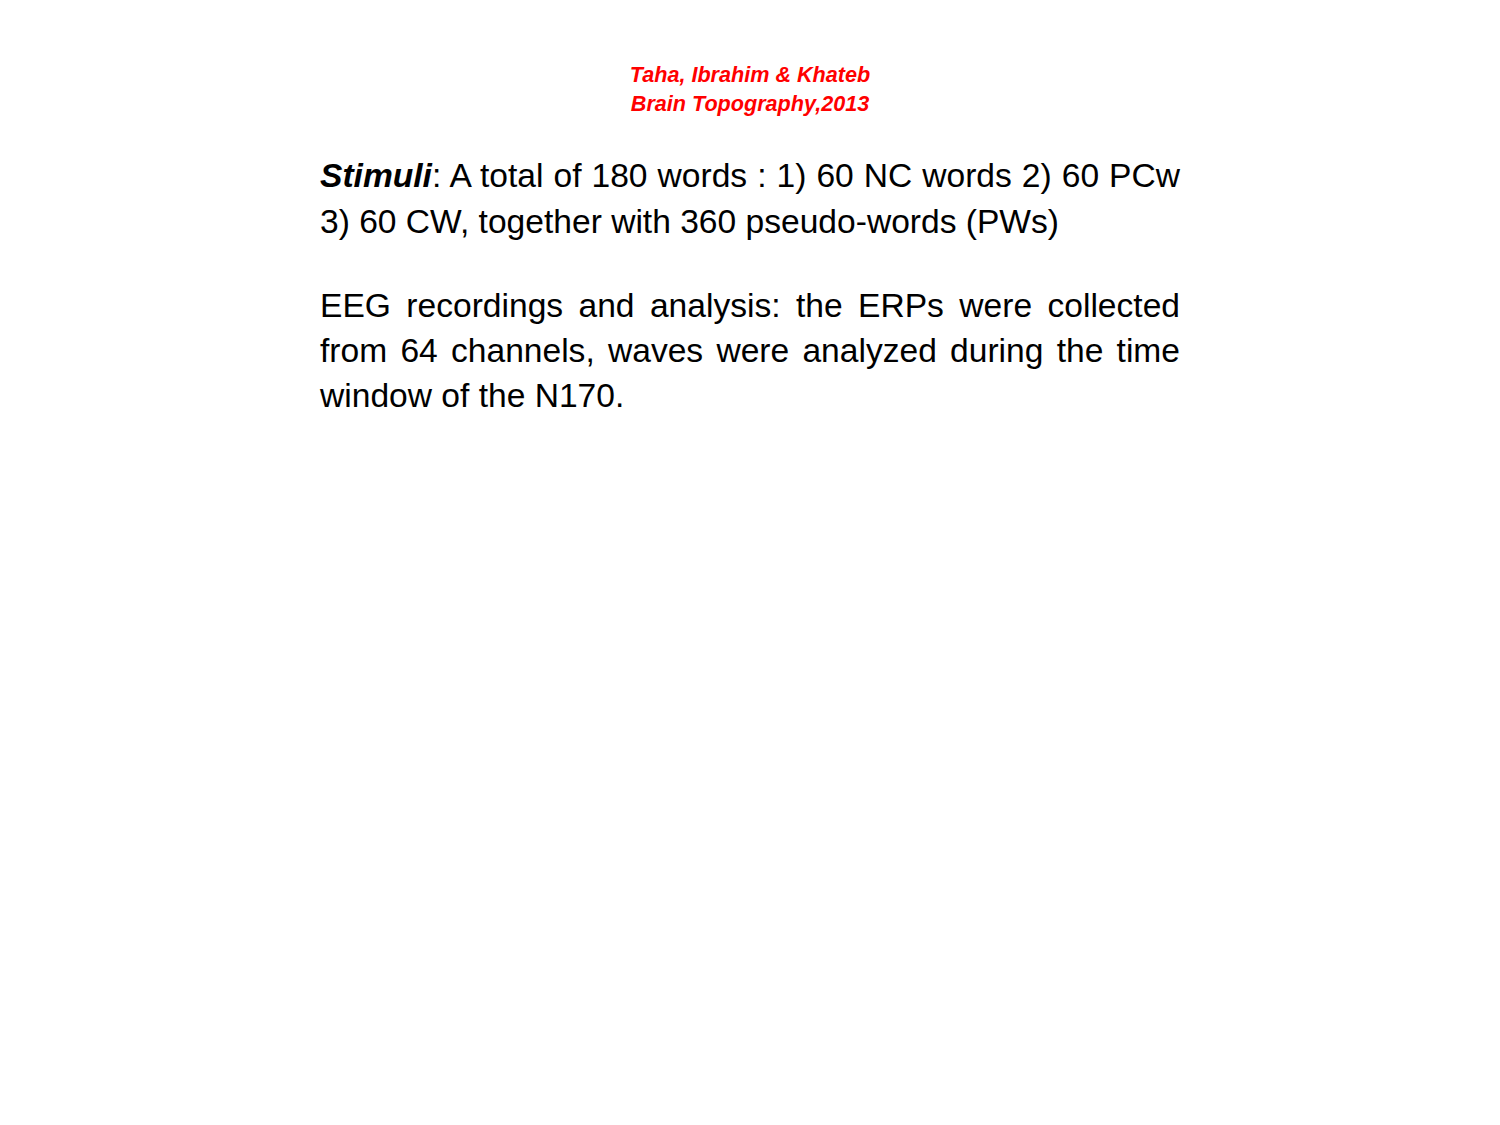Taha, Ibrahim & Khateb
Brain Topography,2013
Stimuli: A total of 180 words : 1) 60 NC words 2) 60 PCw 3) 60 CW, together with 360 pseudo-words (PWs)
EEG recordings and analysis: the ERPs were collected from 64 channels, waves were analyzed during the time window of the N170.